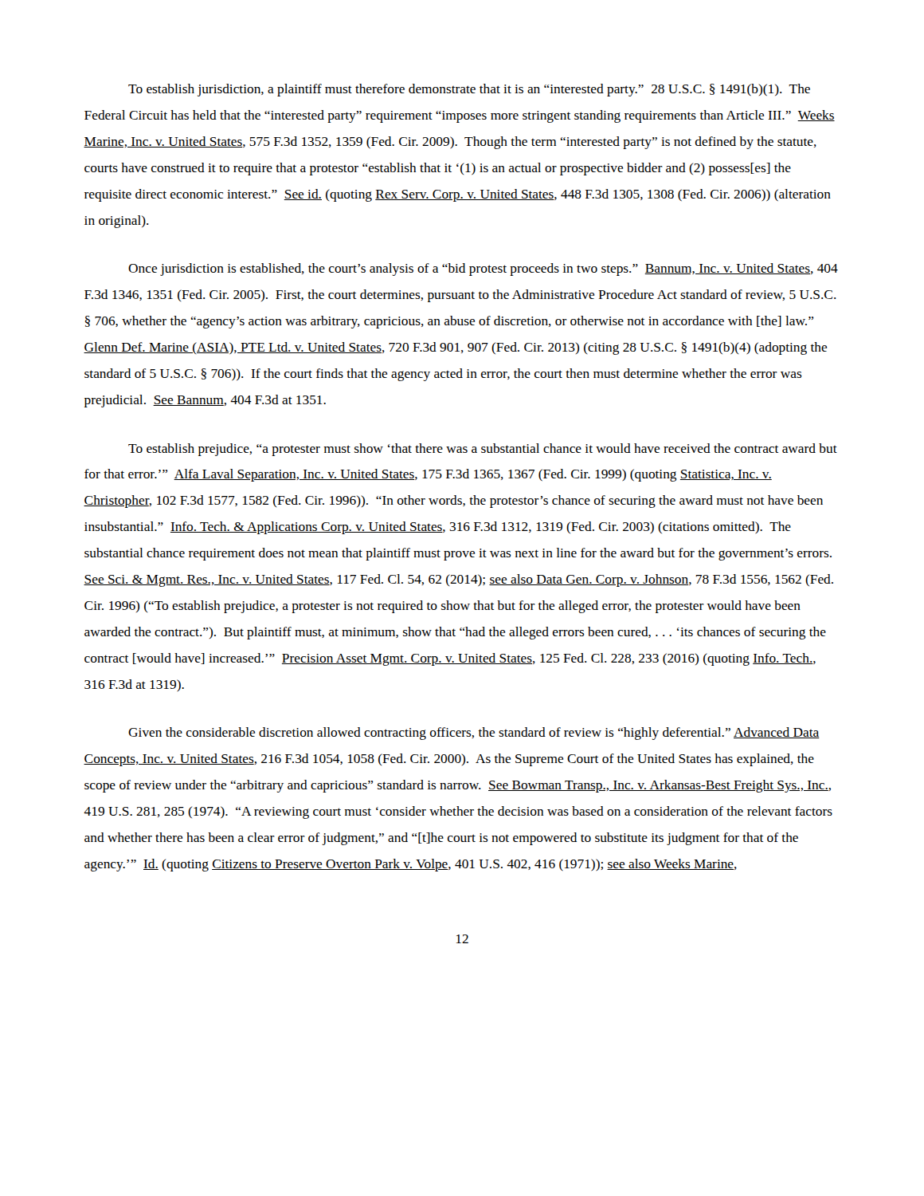To establish jurisdiction, a plaintiff must therefore demonstrate that it is an “interested party.” 28 U.S.C. § 1491(b)(1). The Federal Circuit has held that the “interested party” requirement “imposes more stringent standing requirements than Article III.” Weeks Marine, Inc. v. United States, 575 F.3d 1352, 1359 (Fed. Cir. 2009). Though the term “interested party” is not defined by the statute, courts have construed it to require that a protestor “establish that it ‘(1) is an actual or prospective bidder and (2) possess[es] the requisite direct economic interest.” See id. (quoting Rex Serv. Corp. v. United States, 448 F.3d 1305, 1308 (Fed. Cir. 2006)) (alteration in original).
Once jurisdiction is established, the court’s analysis of a “bid protest proceeds in two steps.” Bannum, Inc. v. United States, 404 F.3d 1346, 1351 (Fed. Cir. 2005). First, the court determines, pursuant to the Administrative Procedure Act standard of review, 5 U.S.C. § 706, whether the “agency’s action was arbitrary, capricious, an abuse of discretion, or otherwise not in accordance with [the] law.” Glenn Def. Marine (ASIA), PTE Ltd. v. United States, 720 F.3d 901, 907 (Fed. Cir. 2013) (citing 28 U.S.C. § 1491(b)(4) (adopting the standard of 5 U.S.C. § 706)). If the court finds that the agency acted in error, the court then must determine whether the error was prejudicial. See Bannum, 404 F.3d at 1351.
To establish prejudice, “a protester must show ‘that there was a substantial chance it would have received the contract award but for that error.’” Alfa Laval Separation, Inc. v. United States, 175 F.3d 1365, 1367 (Fed. Cir. 1999) (quoting Statistica, Inc. v. Christopher, 102 F.3d 1577, 1582 (Fed. Cir. 1996)). “In other words, the protestor’s chance of securing the award must not have been insubstantial.” Info. Tech. & Applications Corp. v. United States, 316 F.3d 1312, 1319 (Fed. Cir. 2003) (citations omitted). The substantial chance requirement does not mean that plaintiff must prove it was next in line for the award but for the government’s errors. See Sci. & Mgmt. Res., Inc. v. United States, 117 Fed. Cl. 54, 62 (2014); see also Data Gen. Corp. v. Johnson, 78 F.3d 1556, 1562 (Fed. Cir. 1996) (“To establish prejudice, a protester is not required to show that but for the alleged error, the protester would have been awarded the contract.”). But plaintiff must, at minimum, show that “had the alleged errors been cured, . . . ‘its chances of securing the contract [would have] increased.’” Precision Asset Mgmt. Corp. v. United States, 125 Fed. Cl. 228, 233 (2016) (quoting Info. Tech., 316 F.3d at 1319).
Given the considerable discretion allowed contracting officers, the standard of review is “highly deferential.” Advanced Data Concepts, Inc. v. United States, 216 F.3d 1054, 1058 (Fed. Cir. 2000). As the Supreme Court of the United States has explained, the scope of review under the “arbitrary and capricious” standard is narrow. See Bowman Transp., Inc. v. Arkansas-Best Freight Sys., Inc., 419 U.S. 281, 285 (1974). “A reviewing court must ‘consider whether the decision was based on a consideration of the relevant factors and whether there has been a clear error of judgment,” and “[t]he court is not empowered to substitute its judgment for that of the agency.’” Id. (quoting Citizens to Preserve Overton Park v. Volpe, 401 U.S. 402, 416 (1971)); see also Weeks Marine,
12